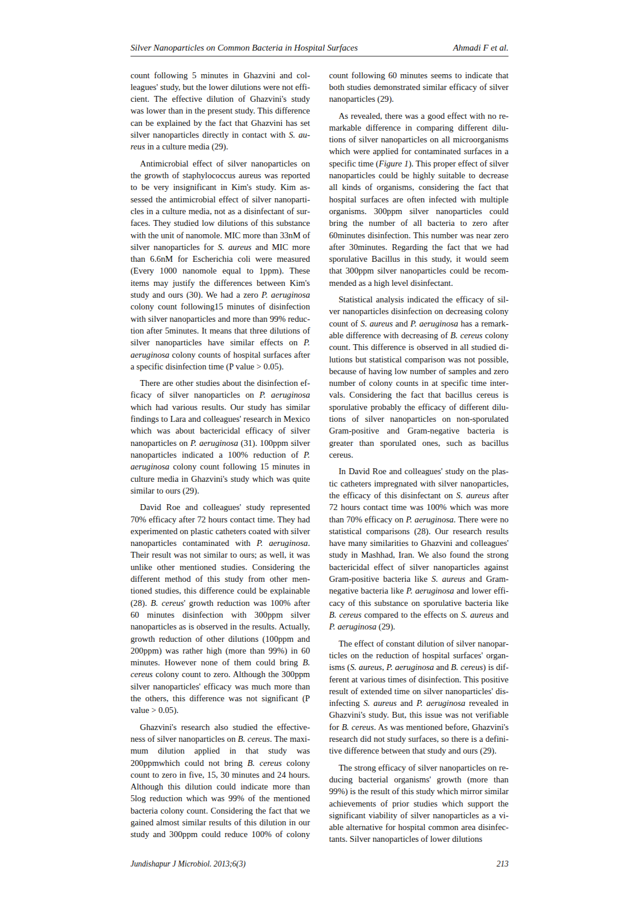Silver Nanoparticles on Common Bacteria in Hospital Surfaces Ahmadi F et al.
count following 5 minutes in Ghazvini and colleagues' study, but the lower dilutions were not efficient. The effective dilution of Ghazvini's study was lower than in the present study. This difference can be explained by the fact that Ghazvini has set silver nanoparticles directly in contact with S. aureus in a culture media (29).
Antimicrobial effect of silver nanoparticles on the growth of staphylococcus aureus was reported to be very insignificant in Kim's study. Kim assessed the antimicrobial effect of silver nanoparticles in a culture media, not as a disinfectant of surfaces. They studied low dilutions of this substance with the unit of nanomole. MIC more than 33nM of silver nanoparticles for S. aureus and MIC more than 6.6nM for Escherichia coli were measured (Every 1000 nanomole equal to 1ppm). These items may justify the differences between Kim's study and ours (30). We had a zero P. aeruginosa colony count following15 minutes of disinfection with silver nanoparticles and more than 99% reduction after 5minutes. It means that three dilutions of silver nanoparticles have similar effects on P. aeruginosa colony counts of hospital surfaces after a specific disinfection time (P value > 0.05).
There are other studies about the disinfection efficacy of silver nanoparticles on P. aeruginosa which had various results. Our study has similar findings to Lara and colleagues' research in Mexico which was about bactericidal efficacy of silver nanoparticles on P. aeruginosa (31). 100ppm silver nanoparticles indicated a 100% reduction of P. aeruginosa colony count following 15 minutes in culture media in Ghazvini's study which was quite similar to ours (29).
David Roe and colleagues' study represented 70% efficacy after 72 hours contact time. They had experimented on plastic catheters coated with silver nanoparticles contaminated with P. aeruginosa. Their result was not similar to ours; as well, it was unlike other mentioned studies. Considering the different method of this study from other mentioned studies, this difference could be explainable (28). B. cereus' growth reduction was 100% after 60 minutes disinfection with 300ppm silver nanoparticles as is observed in the results. Actually, growth reduction of other dilutions (100ppm and 200ppm) was rather high (more than 99%) in 60 minutes. However none of them could bring B. cereus colony count to zero. Although the 300ppm silver nanoparticles' efficacy was much more than the others, this difference was not significant (P value > 0.05).
Ghazvini's research also studied the effectiveness of silver nanoparticles on B. cereus. The maximum dilution applied in that study was 200ppmwhich could not bring B. cereus colony count to zero in five, 15, 30 minutes and 24 hours. Although this dilution could indicate more than 5log reduction which was 99% of the mentioned bacteria colony count. Considering the fact that we gained almost similar results of this dilution in our study and 300ppm could reduce 100% of colony count following 60 minutes seems to indicate that both studies demonstrated similar efficacy of silver nanoparticles (29).
As revealed, there was a good effect with no remarkable difference in comparing different dilutions of silver nanoparticles on all microorganisms which were applied for contaminated surfaces in a specific time (Figure 1). This proper effect of silver nanoparticles could be highly suitable to decrease all kinds of organisms, considering the fact that hospital surfaces are often infected with multiple organisms. 300ppm silver nanoparticles could bring the number of all bacteria to zero after 60minutes disinfection. This number was near zero after 30minutes. Regarding the fact that we had sporulative Bacillus in this study, it would seem that 300ppm silver nanoparticles could be recommended as a high level disinfectant.
Statistical analysis indicated the efficacy of silver nanoparticles disinfection on decreasing colony count of S. aureus and P. aeruginosa has a remarkable difference with decreasing of B. cereus colony count. This difference is observed in all studied dilutions but statistical comparison was not possible, because of having low number of samples and zero number of colony counts in at specific time intervals. Considering the fact that bacillus cereus is sporulative probably the efficacy of different dilutions of silver nanoparticles on non-sporulated Gram-positive and Gram-negative bacteria is greater than sporulated ones, such as bacillus cereus.
In David Roe and colleagues' study on the plastic catheters impregnated with silver nanoparticles, the efficacy of this disinfectant on S. aureus after 72 hours contact time was 100% which was more than 70% efficacy on P. aeruginosa. There were no statistical comparisons (28). Our research results have many similarities to Ghazvini and colleagues' study in Mashhad, Iran. We also found the strong bactericidal effect of silver nanoparticles against Gram-positive bacteria like S. aureus and Gram-negative bacteria like P. aeruginosa and lower efficacy of this substance on sporulative bacteria like B. cereus compared to the effects on S. aureus and P. aeruginosa (29).
The effect of constant dilution of silver nanoparticles on the reduction of hospital surfaces' organisms (S. aureus, P. aeruginosa and B. cereus) is different at various times of disinfection. This positive result of extended time on silver nanoparticles' disinfecting S. aureus and P. aeruginosa revealed in Ghazvini's study. But, this issue was not verifiable for B. cereus. As was mentioned before, Ghazvini's research did not study surfaces, so there is a definitive difference between that study and ours (29).
The strong efficacy of silver nanoparticles on reducing bacterial organisms' growth (more than 99%) is the result of this study which mirror similar achievements of prior studies which support the significant viability of silver nanoparticles as a viable alternative for hospital common area disinfectants. Silver nanoparticles of lower dilutions
Jundishapur J Microbiol. 2013;6(3) 213